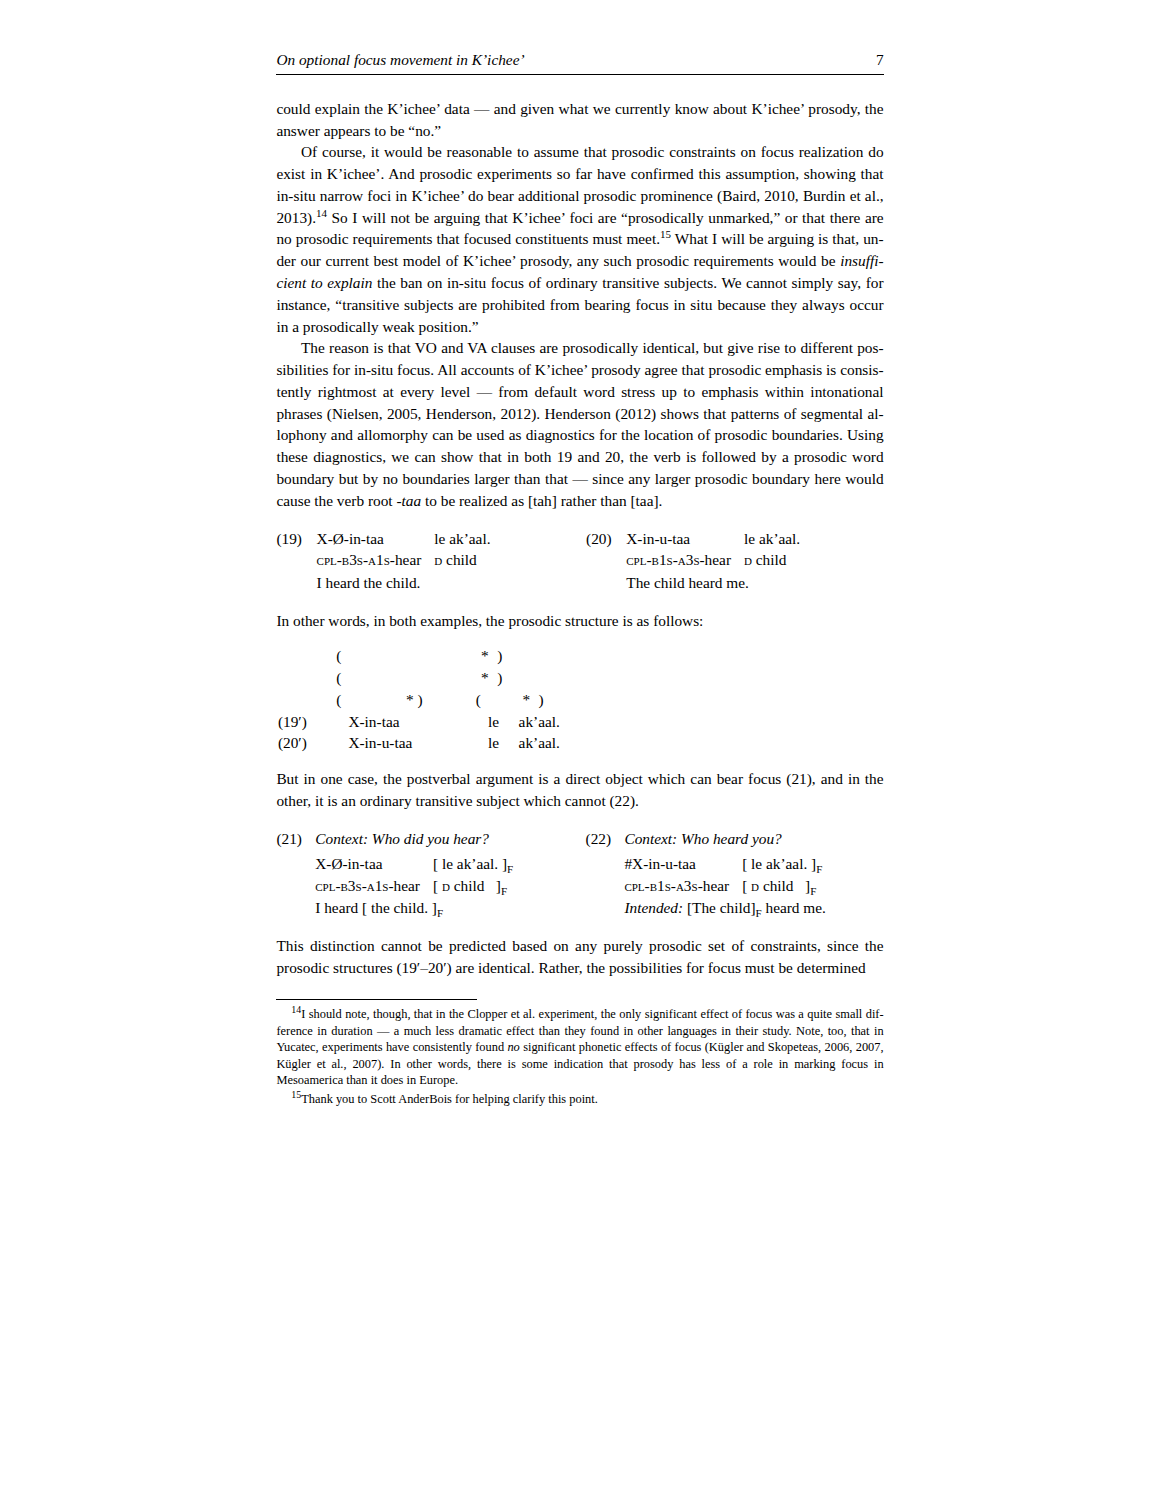On optional focus movement in K’ichee’ 7
could explain the K’ichee’ data — and given what we currently know about K’ichee’ prosody, the answer appears to be “no.”
Of course, it would be reasonable to assume that prosodic constraints on focus realization do exist in K’ichee’. And prosodic experiments so far have confirmed this assumption, showing that in-situ narrow foci in K’ichee’ do bear additional prosodic prominence (Baird, 2010, Burdin et al., 2013).14 So I will not be arguing that K’ichee’ foci are “prosodically unmarked,” or that there are no prosodic requirements that focused constituents must meet.15 What I will be arguing is that, under our current best model of K’ichee’ prosody, any such prosodic requirements would be insufficient to explain the ban on in-situ focus of ordinary transitive subjects. We cannot simply say, for instance, “transitive subjects are prohibited from bearing focus in situ because they always occur in a prosodically weak position.”
The reason is that VO and VA clauses are prosodically identical, but give rise to different possibilities for in-situ focus. All accounts of K’ichee’ prosody agree that prosodic emphasis is consistently rightmost at every level — from default word stress up to emphasis within intonational phrases (Nielsen, 2005, Henderson, 2012). Henderson (2012) shows that patterns of segmental allophony and allomorphy can be used as diagnostics for the location of prosodic boundaries. Using these diagnostics, we can show that in both 19 and 20, the verb is followed by a prosodic word boundary but by no boundaries larger than that — since any larger prosodic boundary here would cause the verb root -taa to be realized as [tah] rather than [taa].
| (19) | X-Ø-in-taa le ak’aal. cpl-b3s-a1s -hear d child I heard the child. | | (20) | X-in-u-taa le ak’aal. cpl-b1s-a3s -hear d child The child heard me. |
In other words, in both examples, the prosodic structure is as follows:
| | ( | | * | ) | | | |
| | ( | | * | ) | | | |
| | ( | * ) | ( | | * | ) | |
| (19′) | X-in-taa | le | ak’aal. |
| (20′) | X-in-u-taa | le | ak’aal. |
But in one case, the postverbal argument is a direct object which can bear focus (21), and in the other, it is an ordinary transitive subject which cannot (22).
| (21) | Context: Who did you hear? X-Ø-in-taa [ le ak’aal. ] F cpl-b3s-a1s -hear [ d child ] F I heard [ the child. ] F | | (22) | Context: Who heard you? # X-in-u-taa [ le ak’aal. ] F cpl-b1s-a3s -hear [ d child ] F Intended: [The child] F heard me. |
This distinction cannot be predicted based on any purely prosodic set of constraints, since the prosodic structures (19′–20′) are identical. Rather, the possibilities for focus must be determined
14I should note, though, that in the Clopper et al. experiment, the only significant effect of focus was a quite small difference in duration — a much less dramatic effect than they found in other languages in their study. Note, too, that in Yucatec, experiments have consistently found no significant phonetic effects of focus (Kügler and Skopeteas, 2006, 2007, Kügler et al., 2007). In other words, there is some indication that prosody has less of a role in marking focus in Mesoamerica than it does in Europe.
15Thank you to Scott AnderBois for helping clarify this point.